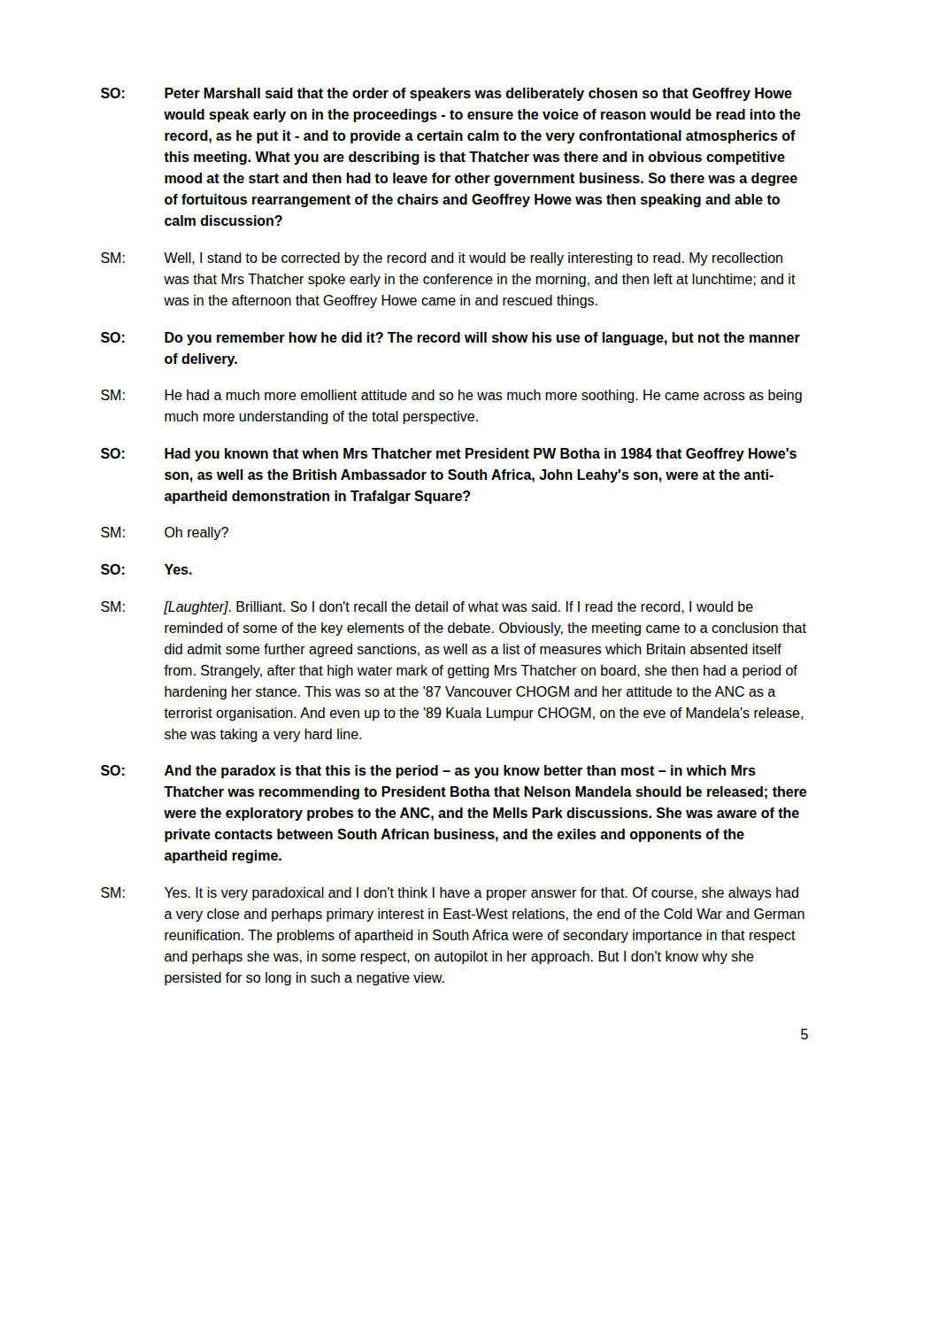SO:
Peter Marshall said that the order of speakers was deliberately chosen so that Geoffrey Howe would speak early on in the proceedings - to ensure the voice of reason would be read into the record, as he put it - and to provide a certain calm to the very confrontational atmospherics of this meeting. What you are describing is that Thatcher was there and in obvious competitive mood at the start and then had to leave for other government business. So there was a degree of fortuitous rearrangement of the chairs and Geoffrey Howe was then speaking and able to calm discussion?
SM:
Well, I stand to be corrected by the record and it would be really interesting to read. My recollection was that Mrs Thatcher spoke early in the conference in the morning, and then left at lunchtime; and it was in the afternoon that Geoffrey Howe came in and rescued things.
SO:
Do you remember how he did it? The record will show his use of language, but not the manner of delivery.
SM:
He had a much more emollient attitude and so he was much more soothing. He came across as being much more understanding of the total perspective.
SO:
Had you known that when Mrs Thatcher met President PW Botha in 1984 that Geoffrey Howe's son, as well as the British Ambassador to South Africa, John Leahy's son, were at the anti-apartheid demonstration in Trafalgar Square?
SM:
Oh really?
SO:
Yes.
SM:
[Laughter]. Brilliant. So I don't recall the detail of what was said. If I read the record, I would be reminded of some of the key elements of the debate. Obviously, the meeting came to a conclusion that did admit some further agreed sanctions, as well as a list of measures which Britain absented itself from. Strangely, after that high water mark of getting Mrs Thatcher on board, she then had a period of hardening her stance. This was so at the '87 Vancouver CHOGM and her attitude to the ANC as a terrorist organisation. And even up to the '89 Kuala Lumpur CHOGM, on the eve of Mandela's release, she was taking a very hard line.
SO:
And the paradox is that this is the period – as you know better than most – in which Mrs Thatcher was recommending to President Botha that Nelson Mandela should be released; there were the exploratory probes to the ANC, and the Mells Park discussions. She was aware of the private contacts between South African business, and the exiles and opponents of the apartheid regime.
SM:
Yes. It is very paradoxical and I don't think I have a proper answer for that. Of course, she always had a very close and perhaps primary interest in East-West relations, the end of the Cold War and German reunification. The problems of apartheid in South Africa were of secondary importance in that respect and perhaps she was, in some respect, on autopilot in her approach. But I don't know why she persisted for so long in such a negative view.
5